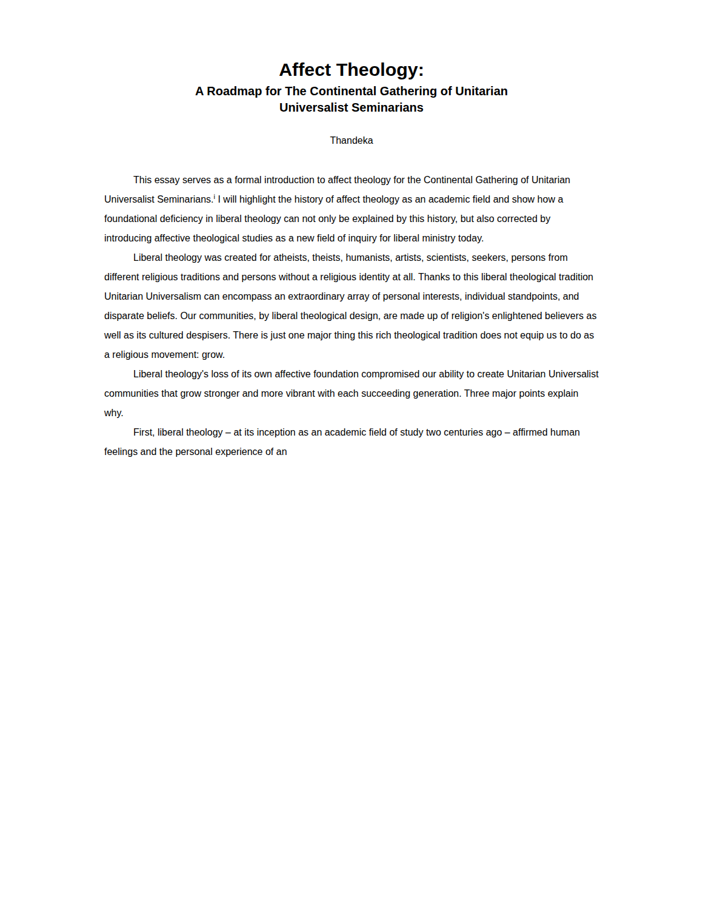Affect Theology:
A Roadmap for The Continental Gathering of Unitarian
Universalist Seminarians
Thandeka
This essay serves as a formal introduction to affect theology for the Continental Gathering of Unitarian Universalist Seminarians.i I will highlight the history of affect theology as an academic field and show how a foundational deficiency in liberal theology can not only be explained by this history, but also corrected by introducing affective theological studies as a new field of inquiry for liberal ministry today.
Liberal theology was created for atheists, theists, humanists, artists, scientists, seekers, persons from different religious traditions and persons without a religious identity at all. Thanks to this liberal theological tradition Unitarian Universalism can encompass an extraordinary array of personal interests, individual standpoints, and disparate beliefs. Our communities, by liberal theological design, are made up of religion's enlightened believers as well as its cultured despisers. There is just one major thing this rich theological tradition does not equip us to do as a religious movement: grow.
Liberal theology's loss of its own affective foundation compromised our ability to create Unitarian Universalist communities that grow stronger and more vibrant with each succeeding generation. Three major points explain why.
First, liberal theology – at its inception as an academic field of study two centuries ago – affirmed human feelings and the personal experience of an